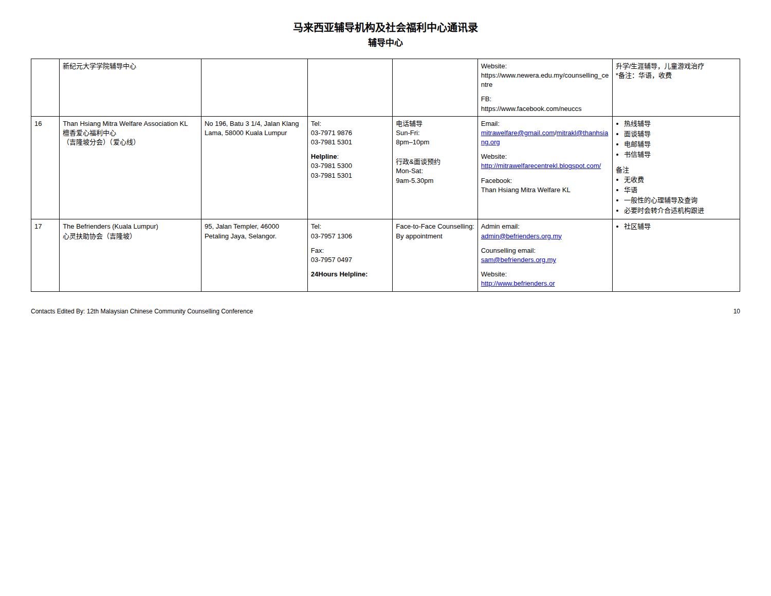马来西亚辅导机构及社会福利中心通讯录
辅导中心
| | 新纪元大学学院辅导中心 | | | | Website: https://www.newera.edu.my/counselling_centre FB: https://www.facebook.com/neuccs | 升学/生涯辅导，儿童游戏治疗 *备注：华语，收费 |
| 16 | Than Hsiang Mitra Welfare Association KL 檀香爱心福利中心 （吉隆坡分会）（爱心线） | No 196, Batu 3 1/4, Jalan Klang Lama, 58000 Kuala Lumpur | Tel: 03-7971 9876 03-7981 5301 Helpline : 03-7981 5300 03-7981 5301 | 电话辅导 Sun-Fri: 8pm–10pm 行政&面谈预约 Mon-Sat: 9am-5.30pm | Email: mitrawelfare@gmail.com / mitrakl@thanhsiang.org Website: http://mitrawelfarecentrekl.blogspot.com/ Facebook: Than Hsiang Mitra Welfare KL | 热线辅导 面谈辅导 电邮辅导 书信辅导 备注 无收费 华语 一般性的心理辅导及查询 必要时会转介合适机构跟进 |
| 17 | The Befrienders (Kuala Lumpur) 心灵扶助协会（吉隆坡） | 95, Jalan Templer, 46000 Petaling Jaya, Selangor. | Tel: 03-7957 1306 Fax: 03-7957 0497 24Hours Helpline: | Face-to-Face Counselling: By appointment | Admin email: admin@befrienders.org.my Counselling email: sam@befrienders.org.my Website: http://www.befrienders.or | 社区辅导 |
Contacts Edited By: 12th Malaysian Chinese Community Counselling Conference 10